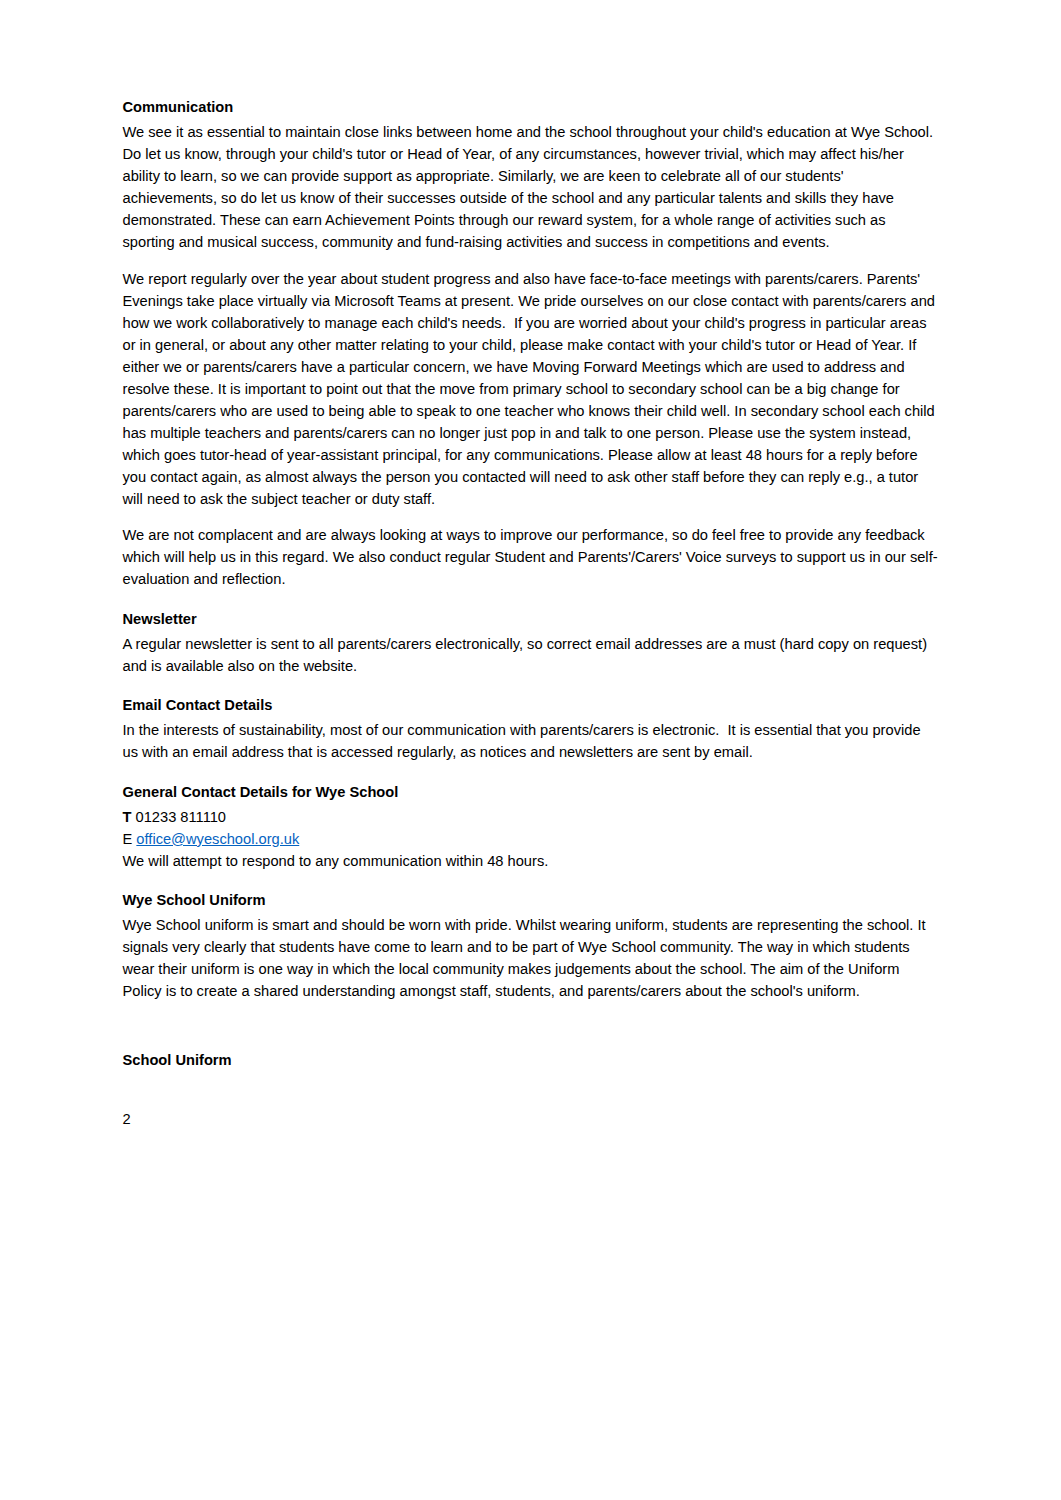Communication
We see it as essential to maintain close links between home and the school throughout your child's education at Wye School. Do let us know, through your child's tutor or Head of Year, of any circumstances, however trivial, which may affect his/her ability to learn, so we can provide support as appropriate. Similarly, we are keen to celebrate all of our students' achievements, so do let us know of their successes outside of the school and any particular talents and skills they have demonstrated. These can earn Achievement Points through our reward system, for a whole range of activities such as sporting and musical success, community and fund-raising activities and success in competitions and events.
We report regularly over the year about student progress and also have face-to-face meetings with parents/carers. Parents' Evenings take place virtually via Microsoft Teams at present. We pride ourselves on our close contact with parents/carers and how we work collaboratively to manage each child's needs. If you are worried about your child's progress in particular areas or in general, or about any other matter relating to your child, please make contact with your child's tutor or Head of Year. If either we or parents/carers have a particular concern, we have Moving Forward Meetings which are used to address and resolve these. It is important to point out that the move from primary school to secondary school can be a big change for parents/carers who are used to being able to speak to one teacher who knows their child well. In secondary school each child has multiple teachers and parents/carers can no longer just pop in and talk to one person. Please use the system instead, which goes tutor-head of year-assistant principal, for any communications. Please allow at least 48 hours for a reply before you contact again, as almost always the person you contacted will need to ask other staff before they can reply e.g., a tutor will need to ask the subject teacher or duty staff.
We are not complacent and are always looking at ways to improve our performance, so do feel free to provide any feedback which will help us in this regard. We also conduct regular Student and Parents'/Carers' Voice surveys to support us in our self-evaluation and reflection.
Newsletter
A regular newsletter is sent to all parents/carers electronically, so correct email addresses are a must (hard copy on request) and is available also on the website.
Email Contact Details
In the interests of sustainability, most of our communication with parents/carers is electronic. It is essential that you provide us with an email address that is accessed regularly, as notices and newsletters are sent by email.
General Contact Details for Wye School
T 01233 811110
E office@wyeschool.org.uk
We will attempt to respond to any communication within 48 hours.
Wye School Uniform
Wye School uniform is smart and should be worn with pride. Whilst wearing uniform, students are representing the school. It signals very clearly that students have come to learn and to be part of Wye School community. The way in which students wear their uniform is one way in which the local community makes judgements about the school. The aim of the Uniform Policy is to create a shared understanding amongst staff, students, and parents/carers about the school's uniform.
School Uniform
2